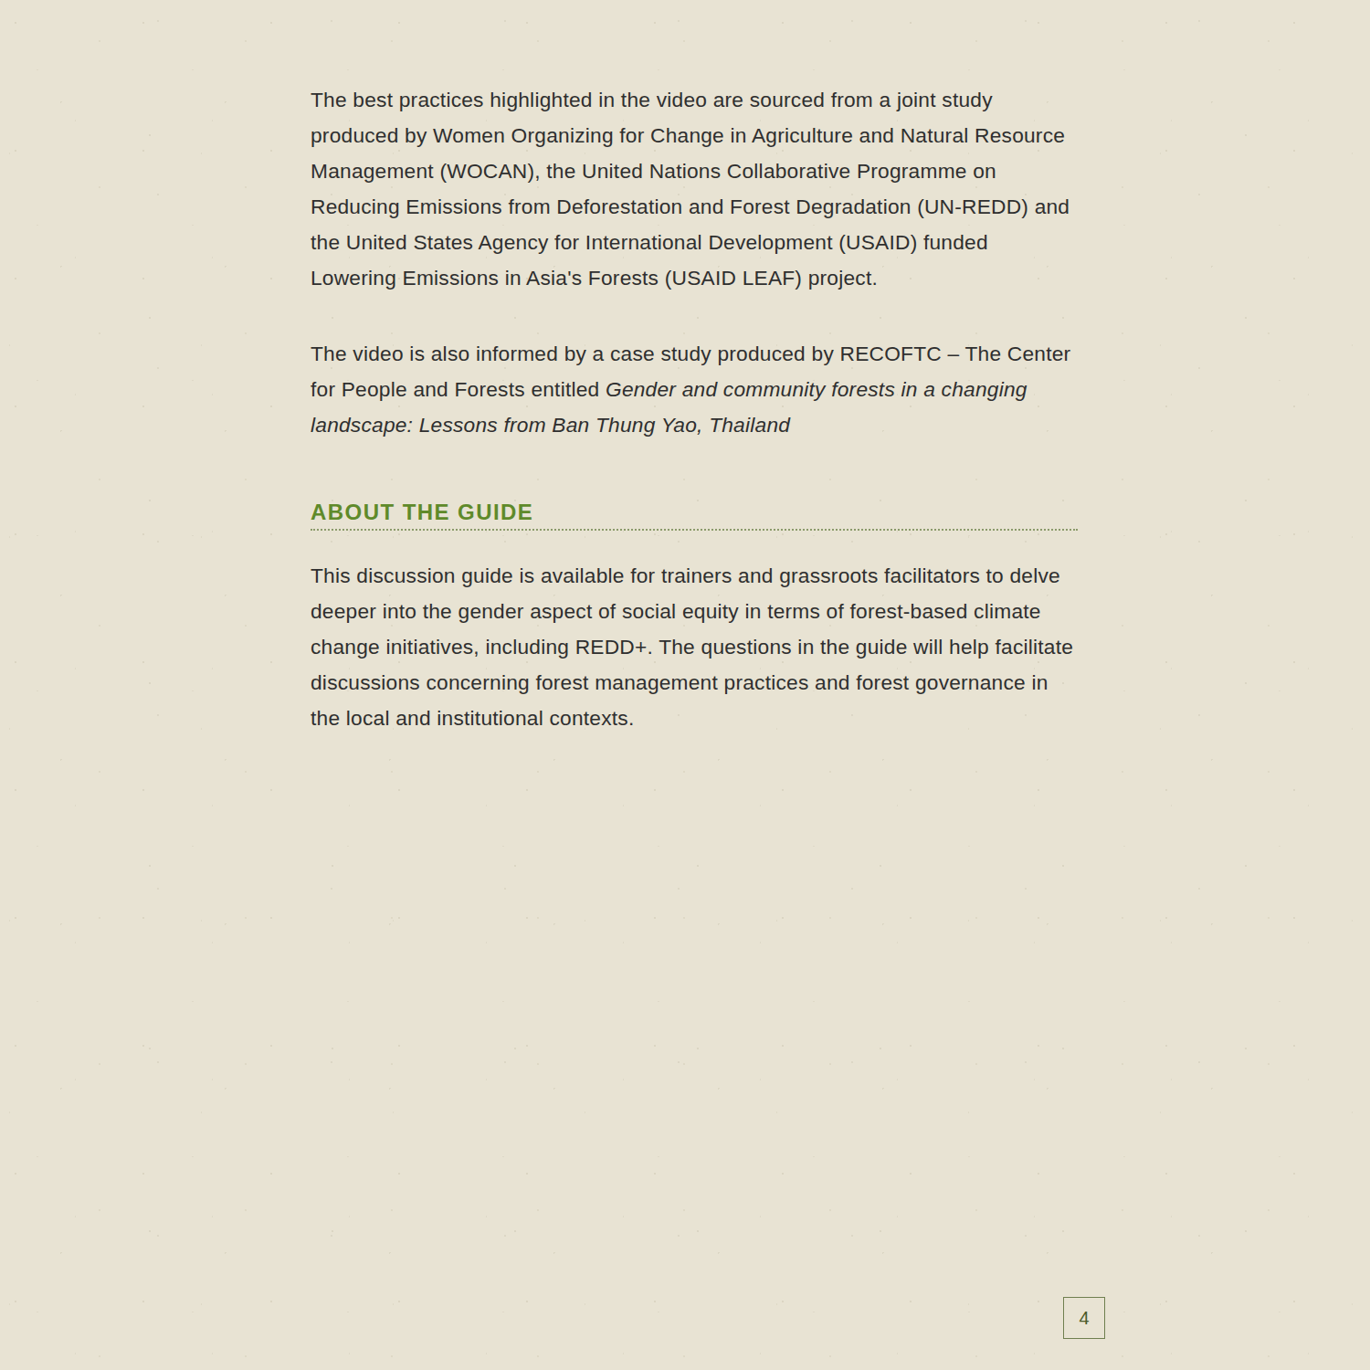The best practices highlighted in the video are sourced from a joint study produced by Women Organizing for Change in Agriculture and Natural Resource Management (WOCAN), the United Nations Collaborative Programme on Reducing Emissions from Deforestation and Forest Degradation (UN-REDD) and the United States Agency for International Development (USAID) funded Lowering Emissions in Asia's Forests (USAID LEAF) project.
The video is also informed by a case study produced by RECOFTC – The Center for People and Forests entitled Gender and community forests in a changing landscape: Lessons from Ban Thung Yao, Thailand
About the guide
This discussion guide is available for trainers and grassroots facilitators to delve deeper into the gender aspect of social equity in terms of forest-based climate change initiatives, including REDD+. The questions in the guide will help facilitate discussions concerning forest management practices and forest governance in the local and institutional contexts.
4